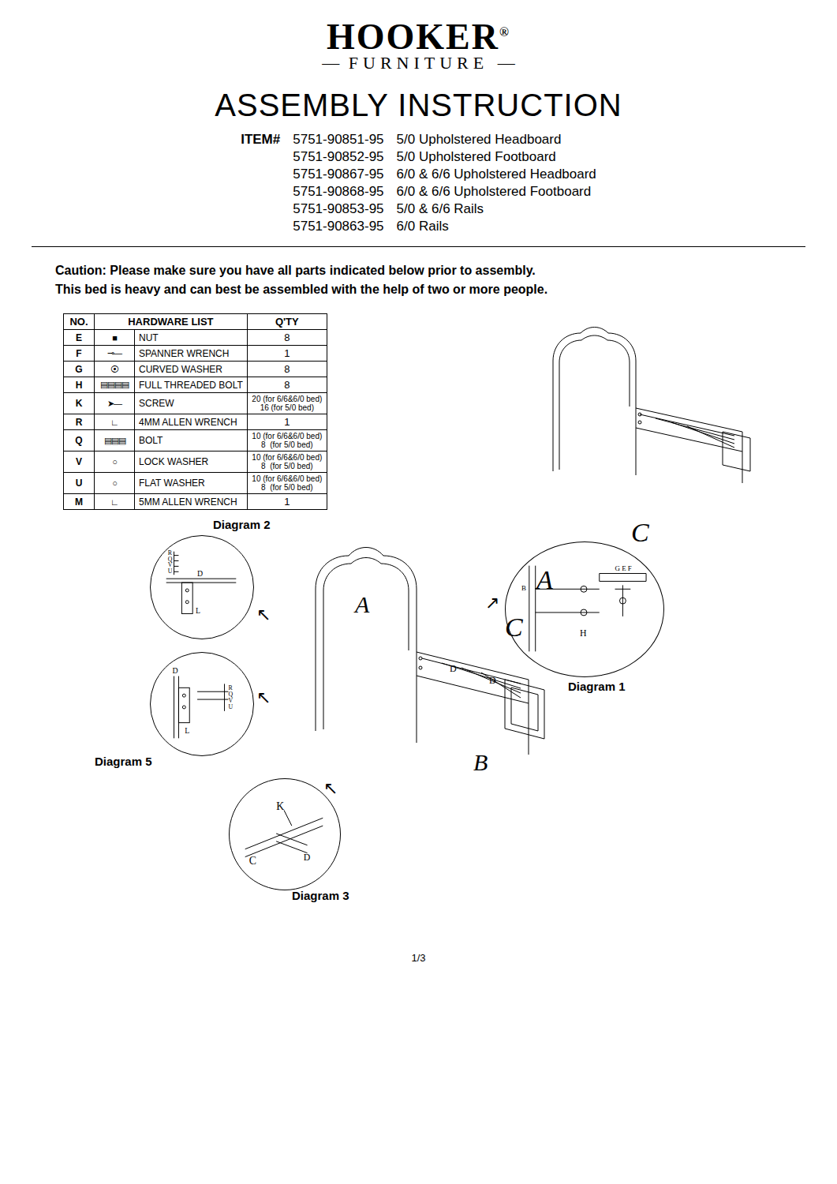HOOKER®
— FURNITURE —
ASSEMBLY INSTRUCTION
| ITEM# | 5751-90851-95 | 5/0 Upholstered Headboard |
| | 5751-90852-95 | 5/0 Upholstered Footboard |
| | 5751-90867-95 | 6/0 & 6/6 Upholstered Headboard |
| | 5751-90868-95 | 6/0 & 6/6 Upholstered Footboard |
| | 5751-90853-95 | 5/0 & 6/6 Rails |
| | 5751-90863-95 | 6/0 Rails |
Caution: Please make sure you have all parts indicated below prior to assembly.
This bed is heavy and can best be assembled with the help of two or more people.
| NO. | HARDWARE LIST | Q'TY |
| --- | --- | --- |
| E | ■ | NUT | 8 |
| F | ⊸— | SPANNER WRENCH | 1 |
| G | ⦿ | CURVED WASHER | 8 |
| H | ▤▤▤▤ | FULL THREADED BOLT | 8 |
| K | ➤— | SCREW | 20 (for 6/6&6/0 bed) 16 (for 5/0 bed) |
| R | ∟ | 4MM ALLEN WRENCH | 1 |
| Q | ▤▤▤ | BOLT | 10 (for 6/6&6/0 bed) 8 (for 5/0 bed) |
| V | ○ | LOCK WASHER | 10 (for 6/6&6/0 bed) 8 (for 5/0 bed) |
| U | ○ | FLAT WASHER | 10 (for 6/6&6/0 bed) 8 (for 5/0 bed) |
| M | ∟ | 5MM ALLEN WRENCH | 1 |
Diagram 2
R Q V U D L
D L R Q V U
Diagram 5
B H G E F
C
A
Diagram 1
A B D D
C
K C D
Diagram 3
↖
↖
↗
↖
1/3